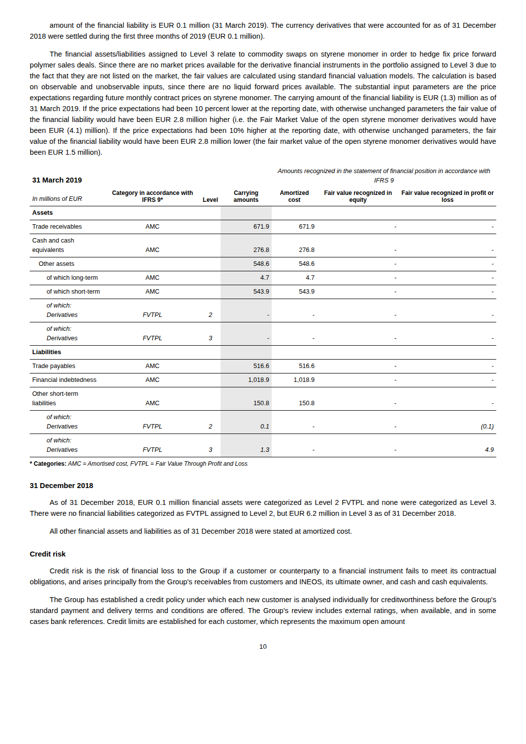amount of the financial liability is EUR 0.1 million (31 March 2019). The currency derivatives that were accounted for as of 31 December 2018 were settled during the first three months of 2019 (EUR 0.1 million).
The financial assets/liabilities assigned to Level 3 relate to commodity swaps on styrene monomer in order to hedge fix price forward polymer sales deals. Since there are no market prices available for the derivative financial instruments in the portfolio assigned to Level 3 due to the fact that they are not listed on the market, the fair values are calculated using standard financial valuation models. The calculation is based on observable and unobservable inputs, since there are no liquid forward prices available. The substantial input parameters are the price expectations regarding future monthly contract prices on styrene monomer. The carrying amount of the financial liability is EUR (1.3) million as of 31 March 2019. If the price expectations had been 10 percent lower at the reporting date, with otherwise unchanged parameters the fair value of the financial liability would have been EUR 2.8 million higher (i.e. the Fair Market Value of the open styrene monomer derivatives would have been EUR (4.1) million). If the price expectations had been 10% higher at the reporting date, with otherwise unchanged parameters, the fair value of the financial liability would have been EUR 2.8 million lower (the fair market value of the open styrene monomer derivatives would have been EUR 1.5 million).
| 31 March 2019 | Amounts recognized in the statement of financial position in accordance with IFRS 9 |
| In millions of EUR | Category in accordance with IFRS 9* | Level | Carrying amounts | Amortized cost | Fair value recognized in equity | Fair value recognized in profit or loss |
| Assets | | | | | | |
| Trade receivables | AMC | | 671.9 | 671.9 | - | - |
| Cash and cash equivalents | AMC | | 276.8 | 276.8 | - | - |
| Other assets | | | 548.6 | 548.6 | - | - |
| of which long-term | AMC | | 4.7 | 4.7 | - | - |
| of which short-term | AMC | | 543.9 | 543.9 | - | - |
| of which: Derivatives | FVTPL | 2 | - | - | - | - |
| of which: Derivatives | FVTPL | 3 | - | - | - | - |
| Liabilities | | | | | | |
| Trade payables | AMC | | 516.6 | 516.6 | - | - |
| Financial indebtedness | AMC | | 1,018.9 | 1,018.9 | - | - |
| Other short-term liabilities | AMC | | 150.8 | 150.8 | - | - |
| of which: Derivatives | FVTPL | 2 | 0.1 | - | - | (0.1) |
| of which: Derivatives | FVTPL | 3 | 1.3 | - | - | 4.9 |
* Categories: AMC = Amortised cost, FVTPL = Fair Value Through Profit and Loss
31 December 2018
As of 31 December 2018, EUR 0.1 million financial assets were categorized as Level 2 FVTPL and none were categorized as Level 3. There were no financial liabilities categorized as FVTPL assigned to Level 2, but EUR 6.2 million in Level 3 as of 31 December 2018.
All other financial assets and liabilities as of 31 December 2018 were stated at amortized cost.
Credit risk
Credit risk is the risk of financial loss to the Group if a customer or counterparty to a financial instrument fails to meet its contractual obligations, and arises principally from the Group's receivables from customers and INEOS, its ultimate owner, and cash and cash equivalents.
The Group has established a credit policy under which each new customer is analysed individually for creditworthiness before the Group's standard payment and delivery terms and conditions are offered. The Group's review includes external ratings, when available, and in some cases bank references. Credit limits are established for each customer, which represents the maximum open amount
10